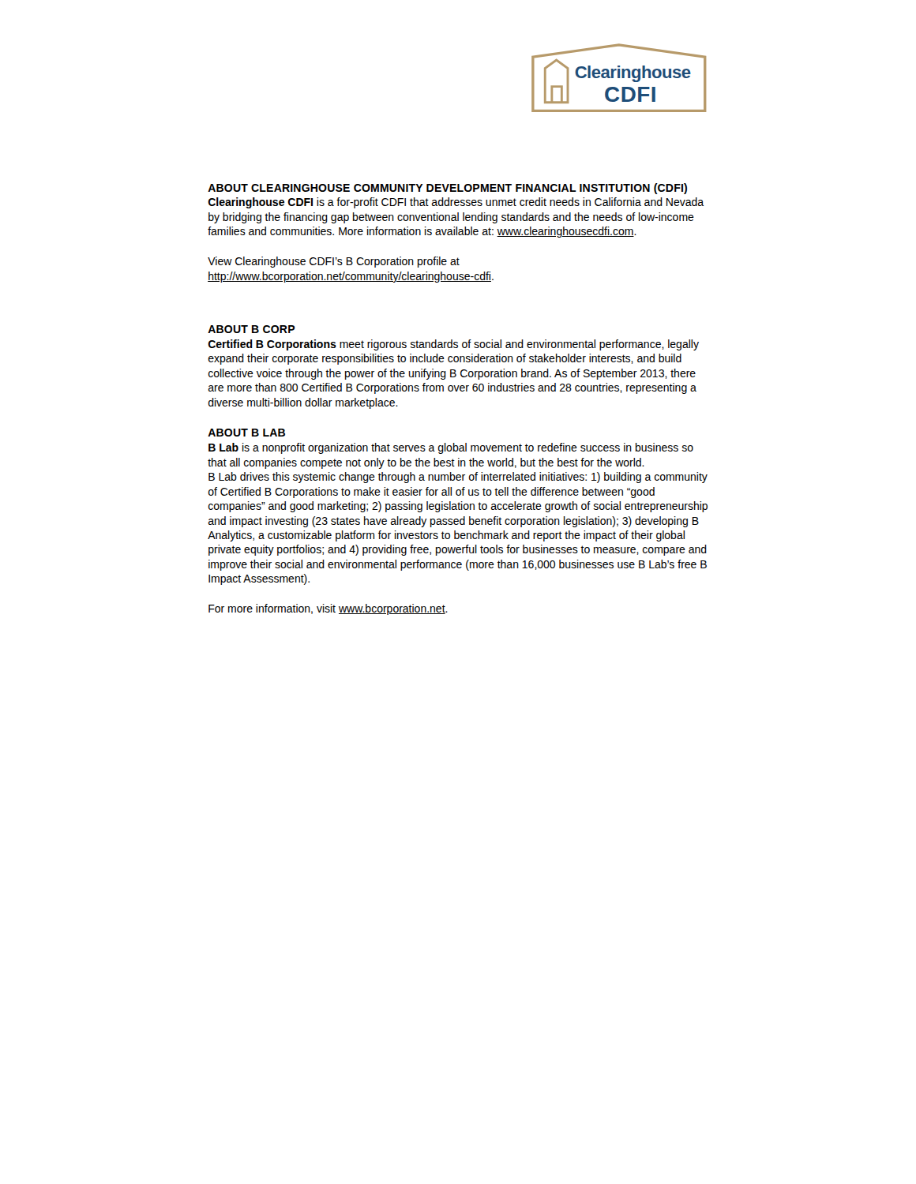Clearinghouse CDFI
ABOUT CLEARINGHOUSE COMMUNITY DEVELOPMENT FINANCIAL INSTITUTION (CDFI)
Clearinghouse CDFI is a for-profit CDFI that addresses unmet credit needs in California and Nevada by bridging the financing gap between conventional lending standards and the needs of low-income families and communities. More information is available at: www.clearinghousecdfi.com.
View Clearinghouse CDFI’s B Corporation profile at http://www.bcorporation.net/community/clearinghouse-cdfi.
ABOUT B CORP
Certified B Corporations meet rigorous standards of social and environmental performance, legally expand their corporate responsibilities to include consideration of stakeholder interests, and build collective voice through the power of the unifying B Corporation brand. As of September 2013, there are more than 800 Certified B Corporations from over 60 industries and 28 countries, representing a diverse multi-billion dollar marketplace.
ABOUT B LAB
B Lab is a nonprofit organization that serves a global movement to redefine success in business so that all companies compete not only to be the best in the world, but the best for the world.
B Lab drives this systemic change through a number of interrelated initiatives: 1) building a community of Certified B Corporations to make it easier for all of us to tell the difference between “good companies” and good marketing; 2) passing legislation to accelerate growth of social entrepreneurship and impact investing (23 states have already passed benefit corporation legislation); 3) developing B Analytics, a customizable platform for investors to benchmark and report the impact of their global private equity portfolios; and 4) providing free, powerful tools for businesses to measure, compare and improve their social and environmental performance (more than 16,000 businesses use B Lab’s free B Impact Assessment).
For more information, visit www.bcorporation.net.